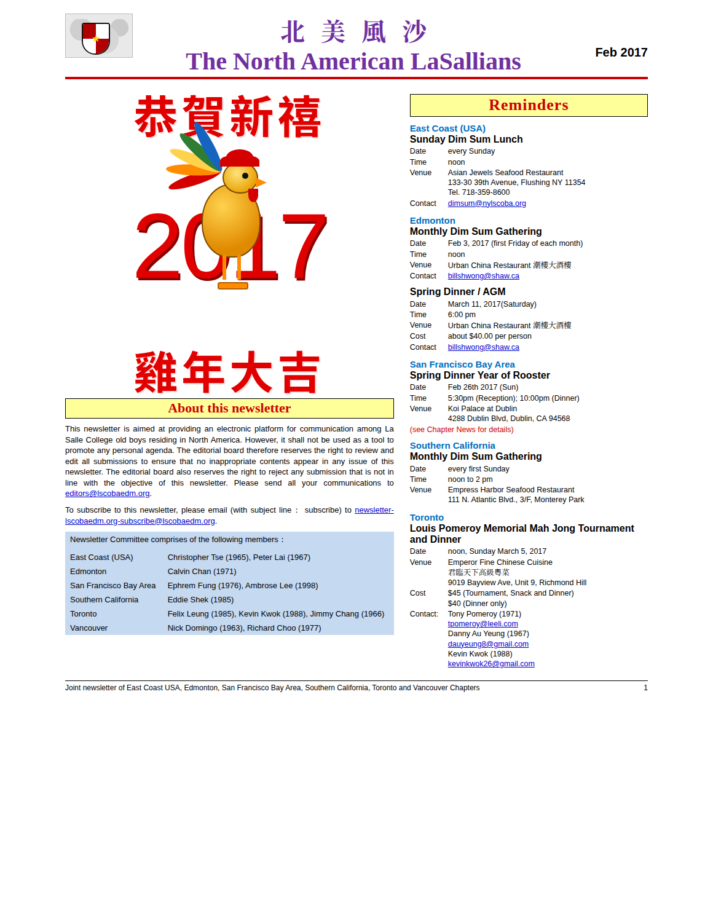★
北美風沙
The North American LaSallians
Feb 2017
恭賀新禧
2017
雞年大吉
About this newsletter
This newsletter is aimed at providing an electronic platform for communication among La Salle College old boys residing in North America. However, it shall not be used as a tool to promote any personal agenda. The editorial board therefore reserves the right to review and edit all submissions to ensure that no inappropriate contents appear in any issue of this newsletter. The editorial board also reserves the right to reject any submission that is not in line with the objective of this newsletter. Please send all your communications to editors@lscobaedm.org.
To subscribe to this newsletter, please email (with subject line： subscribe) to newsletter-lscobaedm.org-subscribe@lscobaedm.org.
| Newsletter Committee comprises of the following members： |
| East Coast (USA) | Christopher Tse (1965), Peter Lai (1967) |
| Edmonton | Calvin Chan (1971) |
| San Francisco Bay Area | Ephrem Fung (1976), Ambrose Lee (1998) |
| Southern California | Eddie Shek (1985) |
| Toronto | Felix Leung (1985), Kevin Kwok (1988), Jimmy Chang (1966) |
| Vancouver | Nick Domingo (1963), Richard Choo (1977) |
Reminders
East Coast (USA)
Sunday Dim Sum Lunch
| Date | every Sunday |
| Time | noon |
| Venue | Asian Jewels Seafood Restaurant 133-30 39th Avenue, Flushing NY 11354 Tel. 718-359-8600 |
| Contact | dimsum@nylscoba.org |
Edmonton
Monthly Dim Sum Gathering
| Date | Feb 3, 2017 (first Friday of each month) |
| Time | noon |
| Venue | Urban China Restaurant 潮樓大酒樓 |
| Contact | billshwong@shaw.ca |
Spring Dinner / AGM
| Date | March 11, 2017(Saturday) |
| Time | 6:00 pm |
| Venue | Urban China Restaurant 潮樓大酒樓 |
| Cost | about $40.00 per person |
| Contact | billshwong@shaw.ca |
San Francisco Bay Area
Spring Dinner Year of Rooster
| Date | Feb 26th 2017 (Sun) |
| Time | 5:30pm (Reception); 10:00pm (Dinner) |
| Venue | Koi Palace at Dublin 4288 Dublin Blvd, Dublin, CA 94568 |
(see Chapter News for details)
Southern California
Monthly Dim Sum Gathering
| Date | every first Sunday |
| Time | noon to 2 pm |
| Venue | Empress Harbor Seafood Restaurant 111 N. Atlantic Blvd., 3/F, Monterey Park |
Toronto
Louis Pomeroy Memorial Mah Jong Tournament and Dinner
| Date | noon, Sunday March 5, 2017 |
| Venue | Emperor Fine Chinese Cuisine 君臨天下高級粵菜 9019 Bayview Ave, Unit 9, Richmond Hill |
| Cost | $45 (Tournament, Snack and Dinner) $40 (Dinner only) |
| Contact: | Tony Pomeroy (1971) tpomeroy@leeli.com Danny Au Yeung (1967) dauyeung8@gmail.com Kevin Kwok (1988) kevinkwok26@gmail.com |
Joint newsletter of East Coast USA, Edmonton, San Francisco Bay Area, Southern California, Toronto and Vancouver Chapters
1